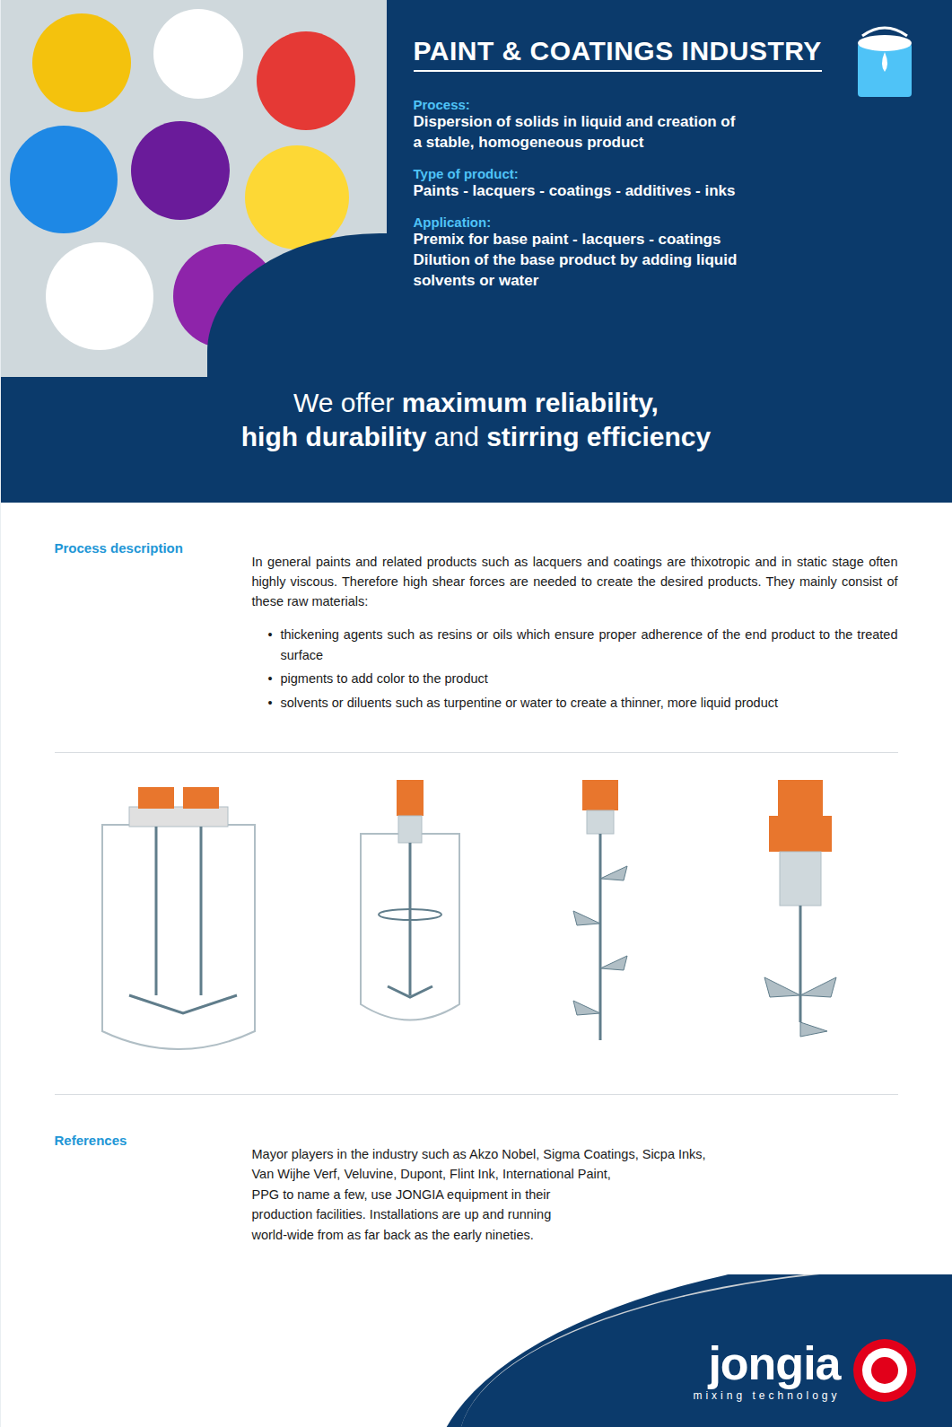Paint & Coatings Industry
Process:
Dispersion of solids in liquid and creation of
a stable, homogeneous product
Type of product:
Paints - lacquers - coatings - additives - inks
Application:
Premix for base paint - lacquers - coatings
Dilution of the base product by adding liquid
solvents or water
We offer maximum reliability,
high durability and stirring efficiency
Process description
In general paints and related products such as lacquers and coatings are thixotropic and in static stage often highly viscous. Therefore high shear forces are needed to create the desired products. They mainly consist of these raw materials:
thickening agents such as resins or oils which ensure proper adherence of the end product to the treated surface
pigments to add color to the product
solvents or diluents such as turpentine or water to create a thinner, more liquid product
References
Mayor players in the industry such as Akzo Nobel, Sigma Coatings, Sicpa Inks,
Van Wijhe Verf, Veluvine, Dupont, Flint Ink, International Paint,
PPG to name a few, use JONGIA equipment in their
production facilities. Installations are up and running
world-wide from as far back as the early nineties.
jongia mixing technology